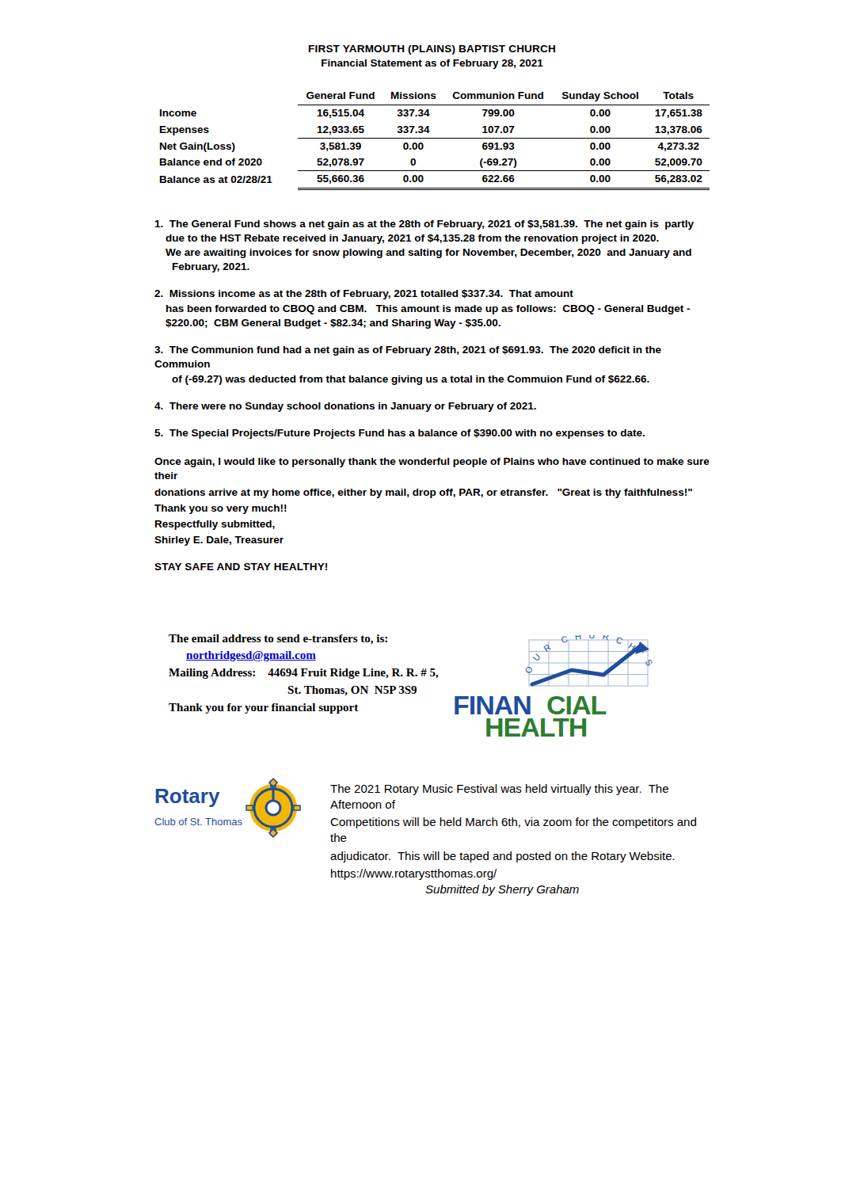FIRST YARMOUTH (PLAINS) BAPTIST CHURCH
Financial Statement as of February 28, 2021
| | General Fund | Missions | Communion Fund | Sunday School | Totals |
| --- | --- | --- | --- | --- | --- |
| Income | 16,515.04 | 337.34 | 799.00 | 0.00 | 17,651.38 |
| Expenses | 12,933.65 | 337.34 | 107.07 | 0.00 | 13,378.06 |
| Net Gain(Loss) | 3,581.39 | 0.00 | 691.93 | 0.00 | 4,273.32 |
| Balance end of 2020 | 52,078.97 | 0 | (-69.27) | 0.00 | 52,009.70 |
| Balance as at 02/28/21 | 55,660.36 | 0.00 | 622.66 | 0.00 | 56,283.02 |
1. The General Fund shows a net gain as at the 28th of February, 2021 of $3,581.39. The net gain is partly due to the HST Rebate received in January, 2021 of $4,135.28 from the renovation project in 2020. We are awaiting invoices for snow plowing and salting for November, December, 2020 and January and February, 2021.
2. Missions income as at the 28th of February, 2021 totalled $337.34. That amount has been forwarded to CBOQ and CBM. This amount is made up as follows: CBOQ - General Budget - $220.00; CBM General Budget - $82.34; and Sharing Way - $35.00.
3. The Communion fund had a net gain as of February 28th, 2021 of $691.93. The 2020 deficit in the Commuion of (-69.27) was deducted from that balance giving us a total in the Commuion Fund of $622.66.
4. There were no Sunday school donations in January or February of 2021.
5. The Special Projects/Future Projects Fund has a balance of $390.00 with no expenses to date.
Once again, I would like to personally thank the wonderful people of Plains who have continued to make sure their
donations arrive at my home office, either by mail, drop off, PAR, or etransfer. "Great is thy faithfulness!"
Thank you so very much!!
Respectfully submitted,
Shirley E. Dale, Treasurer
STAY SAFE AND STAY HEALTHY!
The email address to send e-transfers to, is:
northridgesd@gmail.com
Mailing Address: 44694 Fruit Ridge Line, R. R. # 5,
St. Thomas, ON N5P 3S9
Thank you for your financial support
O U R C H U R C H ' S FINAN CIAL HEALTH
Rotary Club of St. Thomas
The 2021 Rotary Music Festival was held virtually this year. The Afternoon of
Competitions will be held March 6th, via zoom for the competitors and the
adjudicator. This will be taped and posted on the Rotary Website.
https://www.rotarystthomas.org/ Submitted by Sherry Graham